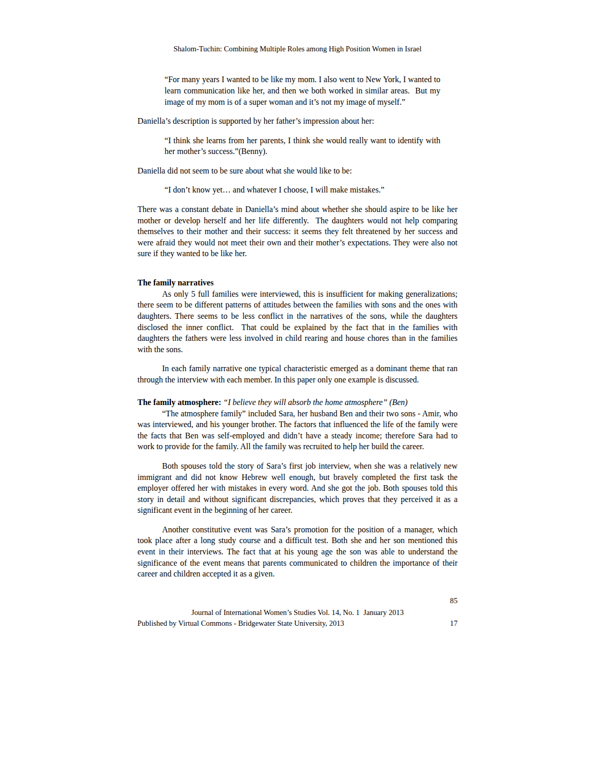Shalom-Tuchin: Combining Multiple Roles among High Position Women in Israel
“For many years I wanted to be like my mom. I also went to New York, I wanted to learn communication like her, and then we both worked in similar areas. But my image of my mom is of a super woman and it’s not my image of myself.”
Daniella’s description is supported by her father’s impression about her:
“I think she learns from her parents, I think she would really want to identify with her mother’s success.”(Benny).
Daniella did not seem to be sure about what she would like to be:
“I don’t know yet… and whatever I choose, I will make mistakes.”
There was a constant debate in Daniella’s mind about whether she should aspire to be like her mother or develop herself and her life differently. The daughters would not help comparing themselves to their mother and their success: it seems they felt threatened by her success and were afraid they would not meet their own and their mother’s expectations. They were also not sure if they wanted to be like her.
The family narratives
As only 5 full families were interviewed, this is insufficient for making generalizations; there seem to be different patterns of attitudes between the families with sons and the ones with daughters. There seems to be less conflict in the narratives of the sons, while the daughters disclosed the inner conflict. That could be explained by the fact that in the families with daughters the fathers were less involved in child rearing and house chores than in the families with the sons.
In each family narrative one typical characteristic emerged as a dominant theme that ran through the interview with each member. In this paper only one example is discussed.
The family atmosphere: “I believe they will absorb the home atmosphere” (Ben)
“The atmosphere family” included Sara, her husband Ben and their two sons - Amir, who was interviewed, and his younger brother. The factors that influenced the life of the family were the facts that Ben was self-employed and didn’t have a steady income; therefore Sara had to work to provide for the family. All the family was recruited to help her build the career.
Both spouses told the story of Sara’s first job interview, when she was a relatively new immigrant and did not know Hebrew well enough, but bravely completed the first task the employer offered her with mistakes in every word. And she got the job. Both spouses told this story in detail and without significant discrepancies, which proves that they perceived it as a significant event in the beginning of her career.
Another constitutive event was Sara’s promotion for the position of a manager, which took place after a long study course and a difficult test. Both she and her son mentioned this event in their interviews. The fact that at his young age the son was able to understand the significance of the event means that parents communicated to children the importance of their career and children accepted it as a given.
85
Journal of International Women’s Studies Vol. 14, No. 1 January 2013
Published by Virtual Commons - Bridgewater State University, 2013
17